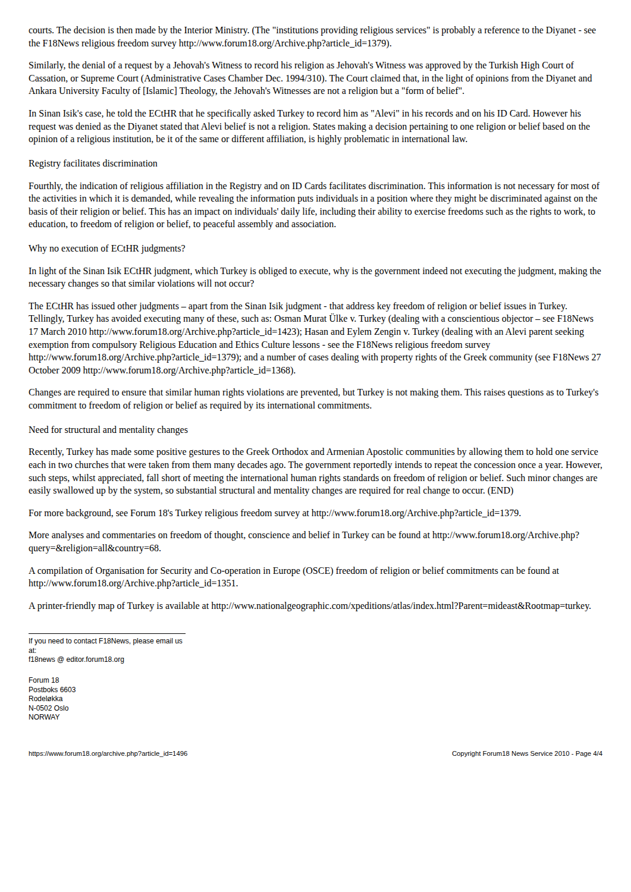courts. The decision is then made by the Interior Ministry. (The "institutions providing religious services" is probably a reference to the Diyanet - see the F18News religious freedom survey http://www.forum18.org/Archive.php?article_id=1379).
Similarly, the denial of a request by a Jehovah's Witness to record his religion as Jehovah's Witness was approved by the Turkish High Court of Cassation, or Supreme Court (Administrative Cases Chamber Dec. 1994/310). The Court claimed that, in the light of opinions from the Diyanet and Ankara University Faculty of [Islamic] Theology, the Jehovah's Witnesses are not a religion but a "form of belief".
In Sinan Isik's case, he told the ECtHR that he specifically asked Turkey to record him as "Alevi" in his records and on his ID Card. However his request was denied as the Diyanet stated that Alevi belief is not a religion. States making a decision pertaining to one religion or belief based on the opinion of a religious institution, be it of the same or different affiliation, is highly problematic in international law.
Registry facilitates discrimination
Fourthly, the indication of religious affiliation in the Registry and on ID Cards facilitates discrimination. This information is not necessary for most of the activities in which it is demanded, while revealing the information puts individuals in a position where they might be discriminated against on the basis of their religion or belief. This has an impact on individuals' daily life, including their ability to exercise freedoms such as the rights to work, to education, to freedom of religion or belief, to peaceful assembly and association.
Why no execution of ECtHR judgments?
In light of the Sinan Isik ECtHR judgment, which Turkey is obliged to execute, why is the government indeed not executing the judgment, making the necessary changes so that similar violations will not occur?
The ECtHR has issued other judgments – apart from the Sinan Isik judgment - that address key freedom of religion or belief issues in Turkey. Tellingly, Turkey has avoided executing many of these, such as: Osman Murat Ülke v. Turkey (dealing with a conscientious objector – see F18News 17 March 2010 http://www.forum18.org/Archive.php?article_id=1423); Hasan and Eylem Zengin v. Turkey (dealing with an Alevi parent seeking exemption from compulsory Religious Education and Ethics Culture lessons - see the F18News religious freedom survey http://www.forum18.org/Archive.php?article_id=1379); and a number of cases dealing with property rights of the Greek community (see F18News 27 October 2009 http://www.forum18.org/Archive.php?article_id=1368).
Changes are required to ensure that similar human rights violations are prevented, but Turkey is not making them. This raises questions as to Turkey's commitment to freedom of religion or belief as required by its international commitments.
Need for structural and mentality changes
Recently, Turkey has made some positive gestures to the Greek Orthodox and Armenian Apostolic communities by allowing them to hold one service each in two churches that were taken from them many decades ago. The government reportedly intends to repeat the concession once a year. However, such steps, whilst appreciated, fall short of meeting the international human rights standards on freedom of religion or belief. Such minor changes are easily swallowed up by the system, so substantial structural and mentality changes are required for real change to occur. (END)
For more background, see Forum 18's Turkey religious freedom survey at http://www.forum18.org/Archive.php?article_id=1379.
More analyses and commentaries on freedom of thought, conscience and belief in Turkey can be found at http://www.forum18.org/Archive.php?query=&religion=all&country=68.
A compilation of Organisation for Security and Co-operation in Europe (OSCE) freedom of religion or belief commitments can be found at http://www.forum18.org/Archive.php?article_id=1351.
A printer-friendly map of Turkey is available at http://www.nationalgeographic.com/xpeditions/atlas/index.html?Parent=mideast&Rootmap=turkey.
If you need to contact F18News, please email us at:
f18news @ editor.forum18.org
Forum 18
Postboks 6603
Rodeløkka
N-0502 Oslo
NORWAY
https://www.forum18.org/archive.php?article_id=1496
Copyright Forum18 News Service 2010 - Page 4/4